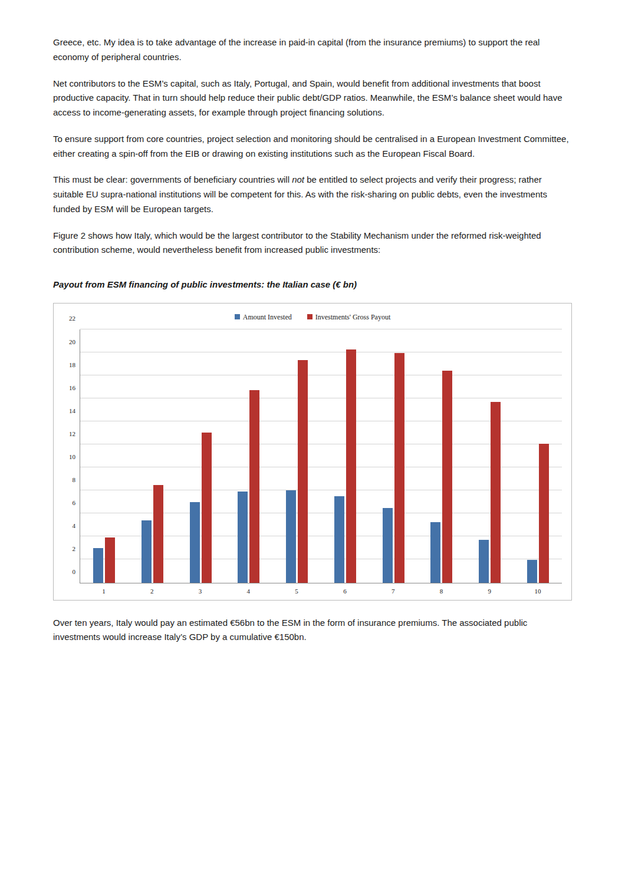Greece, etc. My idea is to take advantage of the increase in paid-in capital (from the insurance premiums) to support the real economy of peripheral countries.
Net contributors to the ESM’s capital, such as Italy, Portugal, and Spain, would benefit from additional investments that boost productive capacity. That in turn should help reduce their public debt/GDP ratios. Meanwhile, the ESM’s balance sheet would have access to income-generating assets, for example through project financing solutions.
To ensure support from core countries, project selection and monitoring should be centralised in a European Investment Committee, either creating a spin-off from the EIB or drawing on existing institutions such as the European Fiscal Board.
This must be clear: governments of beneficiary countries will not be entitled to select projects and verify their progress; rather suitable EU supra-national institutions will be competent for this. As with the risk-sharing on public debts, even the investments funded by ESM will be European targets.
Figure 2 shows how Italy, which would be the largest contributor to the Stability Mechanism under the reformed risk-weighted contribution scheme, would nevertheless benefit from increased public investments:
Payout from ESM financing of public investments: the Italian case (€ bn)
Amount Invested
Investments' Gross Payout
22
20
18
16
14
12
10
8
6
4
2
0
12345 678910
Over ten years, Italy would pay an estimated €56bn to the ESM in the form of insurance premiums. The associated public investments would increase Italy’s GDP by a cumulative €150bn.